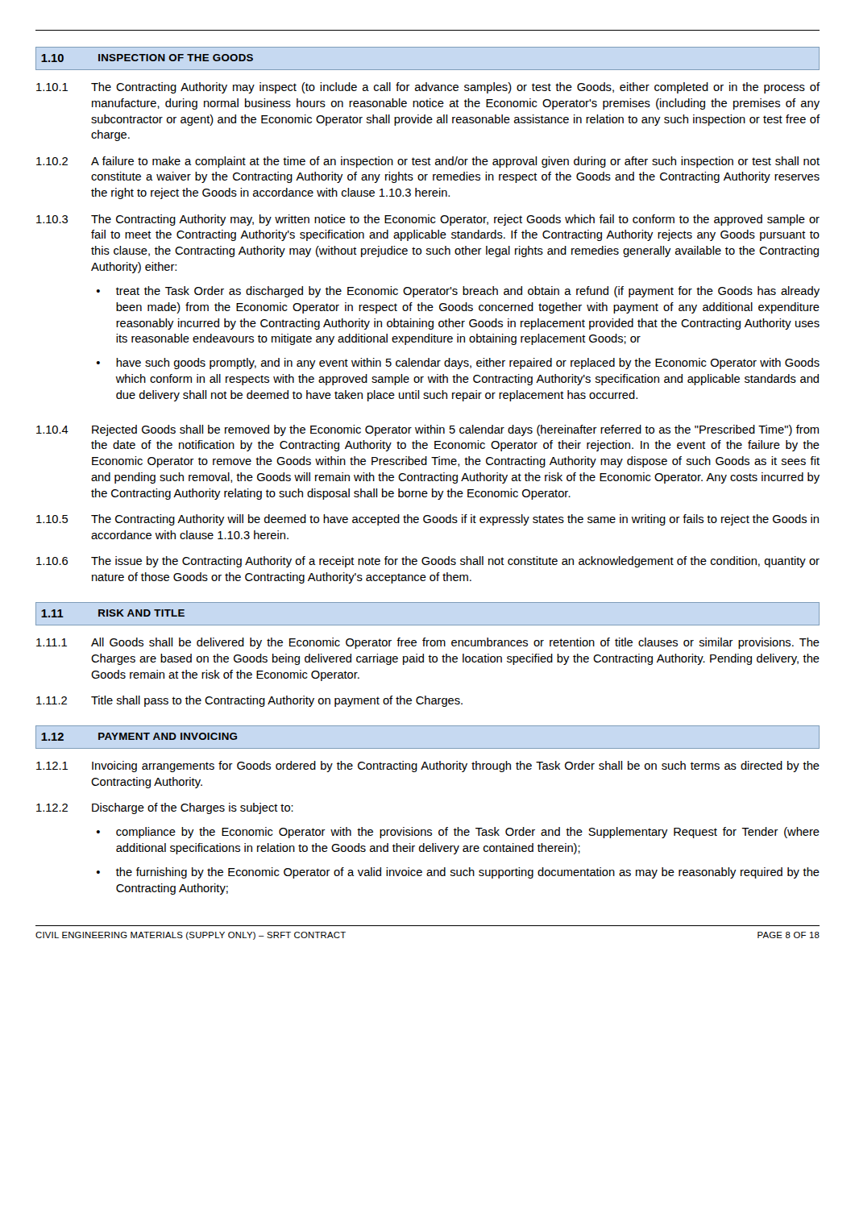1.10 Inspection of the Goods
1.10.1 The Contracting Authority may inspect (to include a call for advance samples) or test the Goods, either completed or in the process of manufacture, during normal business hours on reasonable notice at the Economic Operator's premises (including the premises of any subcontractor or agent) and the Economic Operator shall provide all reasonable assistance in relation to any such inspection or test free of charge.
1.10.2 A failure to make a complaint at the time of an inspection or test and/or the approval given during or after such inspection or test shall not constitute a waiver by the Contracting Authority of any rights or remedies in respect of the Goods and the Contracting Authority reserves the right to reject the Goods in accordance with clause 1.10.3 herein.
1.10.3 The Contracting Authority may, by written notice to the Economic Operator, reject Goods which fail to conform to the approved sample or fail to meet the Contracting Authority's specification and applicable standards. If the Contracting Authority rejects any Goods pursuant to this clause, the Contracting Authority may (without prejudice to such other legal rights and remedies generally available to the Contracting Authority) either:
treat the Task Order as discharged by the Economic Operator's breach and obtain a refund (if payment for the Goods has already been made) from the Economic Operator in respect of the Goods concerned together with payment of any additional expenditure reasonably incurred by the Contracting Authority in obtaining other Goods in replacement provided that the Contracting Authority uses its reasonable endeavours to mitigate any additional expenditure in obtaining replacement Goods; or
have such goods promptly, and in any event within 5 calendar days, either repaired or replaced by the Economic Operator with Goods which conform in all respects with the approved sample or with the Contracting Authority's specification and applicable standards and due delivery shall not be deemed to have taken place until such repair or replacement has occurred.
1.10.4 Rejected Goods shall be removed by the Economic Operator within 5 calendar days (hereinafter referred to as the "Prescribed Time") from the date of the notification by the Contracting Authority to the Economic Operator of their rejection. In the event of the failure by the Economic Operator to remove the Goods within the Prescribed Time, the Contracting Authority may dispose of such Goods as it sees fit and pending such removal, the Goods will remain with the Contracting Authority at the risk of the Economic Operator. Any costs incurred by the Contracting Authority relating to such disposal shall be borne by the Economic Operator.
1.10.5 The Contracting Authority will be deemed to have accepted the Goods if it expressly states the same in writing or fails to reject the Goods in accordance with clause 1.10.3 herein.
1.10.6 The issue by the Contracting Authority of a receipt note for the Goods shall not constitute an acknowledgement of the condition, quantity or nature of those Goods or the Contracting Authority's acceptance of them.
1.11 Risk and Title
1.11.1 All Goods shall be delivered by the Economic Operator free from encumbrances or retention of title clauses or similar provisions. The Charges are based on the Goods being delivered carriage paid to the location specified by the Contracting Authority. Pending delivery, the Goods remain at the risk of the Economic Operator.
1.11.2 Title shall pass to the Contracting Authority on payment of the Charges.
1.12 Payment and Invoicing
1.12.1 Invoicing arrangements for Goods ordered by the Contracting Authority through the Task Order shall be on such terms as directed by the Contracting Authority.
1.12.2 Discharge of the Charges is subject to:
compliance by the Economic Operator with the provisions of the Task Order and the Supplementary Request for Tender (where additional specifications in relation to the Goods and their delivery are contained therein);
the furnishing by the Economic Operator of a valid invoice and such supporting documentation as may be reasonably required by the Contracting Authority;
Civil Engineering Materials (Supply Only) – SRFT Contract Page 8 of 18